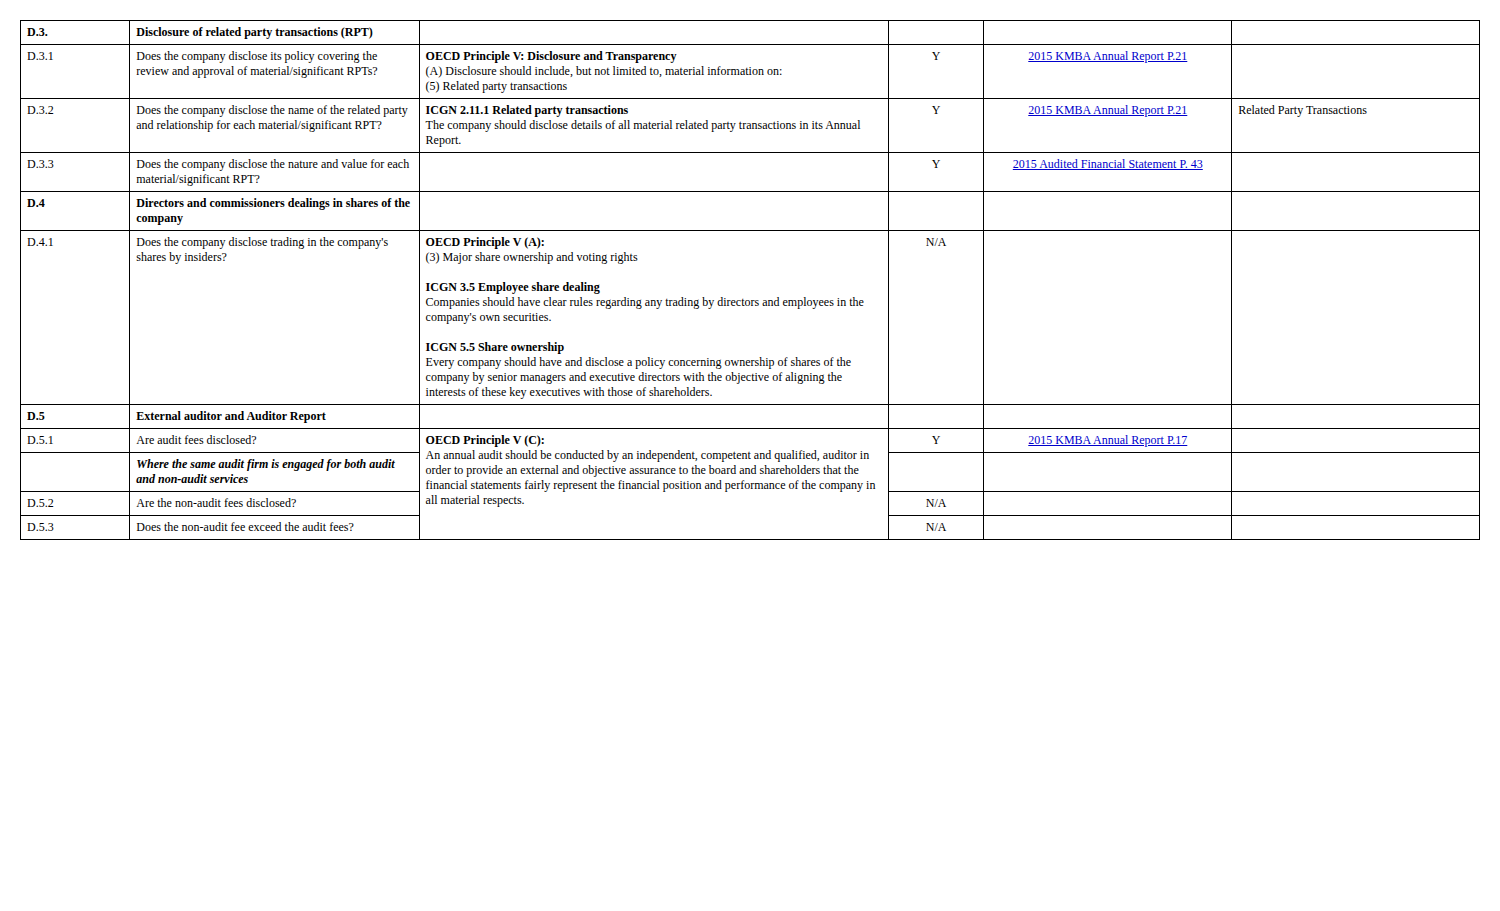| D.3. | Disclosure of related party transactions (RPT) | | | | |
| D.3.1 | Does the company disclose its policy covering the review and approval of material/significant RPTs? | OECD Principle V: Disclosure and Transparency (A) Disclosure should include, but not limited to, material information on: (5) Related party transactions | Y | 2015 KMBA Annual Report P.21 | |
| D.3.2 | Does the company disclose the name of the related party and relationship for each material/significant RPT? | ICGN 2.11.1 Related party transactions The company should disclose details of all material related party transactions in its Annual Report. | Y | 2015 KMBA Annual Report P.21 | Related Party Transactions |
| D.3.3 | Does the company disclose the nature and value for each material/significant RPT? | | Y | 2015 Audited Financial Statement P. 43 | |
| D.4 | Directors and commissioners dealings in shares of the company | | | | |
| D.4.1 | Does the company disclose trading in the company's shares by insiders? | OECD Principle V (A): (3) Major share ownership and voting rights ICGN 3.5 Employee share dealing Companies should have clear rules regarding any trading by directors and employees in the company's own securities. ICGN 5.5 Share ownership Every company should have and disclose a policy concerning ownership of shares of the company by senior managers and executive directors with the objective of aligning the interests of these key executives with those of shareholders. | N/A | | |
| D.5 | External auditor and Auditor Report | | | | |
| D.5.1 | Are audit fees disclosed? | OECD Principle V (C): An annual audit should be conducted by an independent, competent and qualified, auditor in order to provide an external and objective assurance to the board and shareholders that the financial statements fairly represent the financial position and performance of the company in all material respects. | Y | 2015 KMBA Annual Report P.17 | |
| | Where the same audit firm is engaged for both audit and non-audit services | | | |
| D.5.2 | Are the non-audit fees disclosed? | N/A | | |
| D.5.3 | Does the non-audit fee exceed the audit fees? | N/A | | |